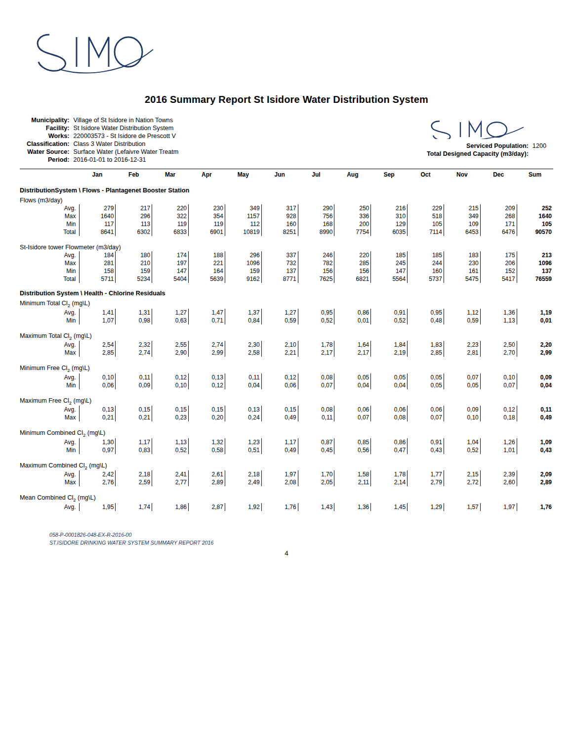2016 Summary Report St Isidore Water Distribution System
| Municipality: | Village of St Isidore in Nation Towns |
| Facility: | St Isidore Water Distribution System |
| Works: | 220003573 - St Isidore de Prescott V |
| Classification: | Class 3 Water Distribution |
| Water Source: | Surface Water (Lefaivre Water Treatm |
| Period: | 2016-01-01 to 2016-12-31 |
| Serviced Population: | 1200 |
| Total Designed Capacity (m3/day): | |
| | Jan | Feb | Mar | Apr | May | Jun | Jul | Aug | Sep | Oct | Nov | Dec | Sum |
| --- | --- | --- | --- | --- | --- | --- | --- | --- | --- | --- | --- | --- | --- |
DistributionSystem \ Flows - Plantagenet Booster Station
Flows (m3/day)
| Avg. | 279 | 217 | 220 | 230 | 349 | 317 | 290 | 250 | 216 | 229 | 215 | 209 | 252 |
| Max | 1640 | 296 | 322 | 354 | 1157 | 928 | 756 | 336 | 310 | 518 | 349 | 268 | 1640 |
| Min | 117 | 113 | 119 | 119 | 112 | 160 | 168 | 200 | 129 | 105 | 109 | 171 | 105 |
| Total | 8641 | 6302 | 6833 | 6901 | 10819 | 8251 | 8990 | 7754 | 6035 | 7114 | 6453 | 6476 | 90570 |
St-Isidore tower Flowmeter (m3/day)
| Avg. | 184 | 180 | 174 | 188 | 296 | 337 | 246 | 220 | 185 | 185 | 183 | 175 | 213 |
| Max | 281 | 210 | 197 | 221 | 1096 | 732 | 782 | 285 | 245 | 244 | 230 | 206 | 1096 |
| Min | 158 | 159 | 147 | 164 | 159 | 137 | 156 | 156 | 147 | 160 | 161 | 152 | 137 |
| Total | 5711 | 5234 | 5404 | 5639 | 9162 | 8771 | 7625 | 6821 | 5564 | 5737 | 5475 | 5417 | 76559 |
Distribution System \ Health - Chlorine Residuals
Minimum Total Cl2 (mg\L)
| Avg. | 1,41 | 1,31 | 1,27 | 1,47 | 1,37 | 1,27 | 0,95 | 0,86 | 0,91 | 0,95 | 1,12 | 1,36 | 1,19 |
| Min | 1,07 | 0,98 | 0,63 | 0,71 | 0,84 | 0,59 | 0,52 | 0,01 | 0,52 | 0,48 | 0,59 | 1,13 | 0,01 |
Maximum Total Cl2 (mg\L)
| Avg. | 2,54 | 2,32 | 2,55 | 2,74 | 2,30 | 2,10 | 1,78 | 1,64 | 1,84 | 1,83 | 2,23 | 2,50 | 2,20 |
| Max | 2,85 | 2,74 | 2,90 | 2,99 | 2,58 | 2,21 | 2,17 | 2,17 | 2,19 | 2,85 | 2,81 | 2,70 | 2,99 |
Minimum Free Cl2 (mg\L)
| Avg. | 0,10 | 0,11 | 0,12 | 0,13 | 0,11 | 0,12 | 0,08 | 0,05 | 0,05 | 0,05 | 0,07 | 0,10 | 0,09 |
| Min | 0,06 | 0,09 | 0,10 | 0,12 | 0,04 | 0,06 | 0,07 | 0,04 | 0,04 | 0,05 | 0,05 | 0,07 | 0,04 |
Maximum Free Cl2 (mg\L)
| Avg. | 0,13 | 0,15 | 0,15 | 0,15 | 0,13 | 0,15 | 0,08 | 0,06 | 0,06 | 0,06 | 0,09 | 0,12 | 0,11 |
| Max | 0,21 | 0,21 | 0,23 | 0,20 | 0,24 | 0,49 | 0,11 | 0,07 | 0,08 | 0,07 | 0,10 | 0,18 | 0,49 |
Minimum Combined Cl2 (mg\L)
| Avg. | 1,30 | 1,17 | 1,13 | 1,32 | 1,23 | 1,17 | 0,87 | 0,85 | 0,86 | 0,91 | 1,04 | 1,26 | 1,09 |
| Min | 0,97 | 0,83 | 0,52 | 0,58 | 0,51 | 0,49 | 0,45 | 0,56 | 0,47 | 0,43 | 0,52 | 1,01 | 0,43 |
Maximum Combined Cl2 (mg\L)
| Avg. | 2,42 | 2,18 | 2,41 | 2,61 | 2,18 | 1,97 | 1,70 | 1,58 | 1,78 | 1,77 | 2,15 | 2,39 | 2,09 |
| Max | 2,76 | 2,59 | 2,77 | 2,89 | 2,49 | 2,08 | 2,05 | 2,11 | 2,14 | 2,79 | 2,72 | 2,60 | 2,89 |
Mean Combined Cl2 (mg\L)
| Avg. | 1,95 | 1,74 | 1,86 | 2,87 | 1,92 | 1,76 | 1,43 | 1,36 | 1,45 | 1,29 | 1,57 | 1,97 | 1,76 |
058-P-0001826-048-EX-R-2016-00
ST.ISIDORE DRINKING WATER SYSTEM SUMMARY REPORT 2016
4